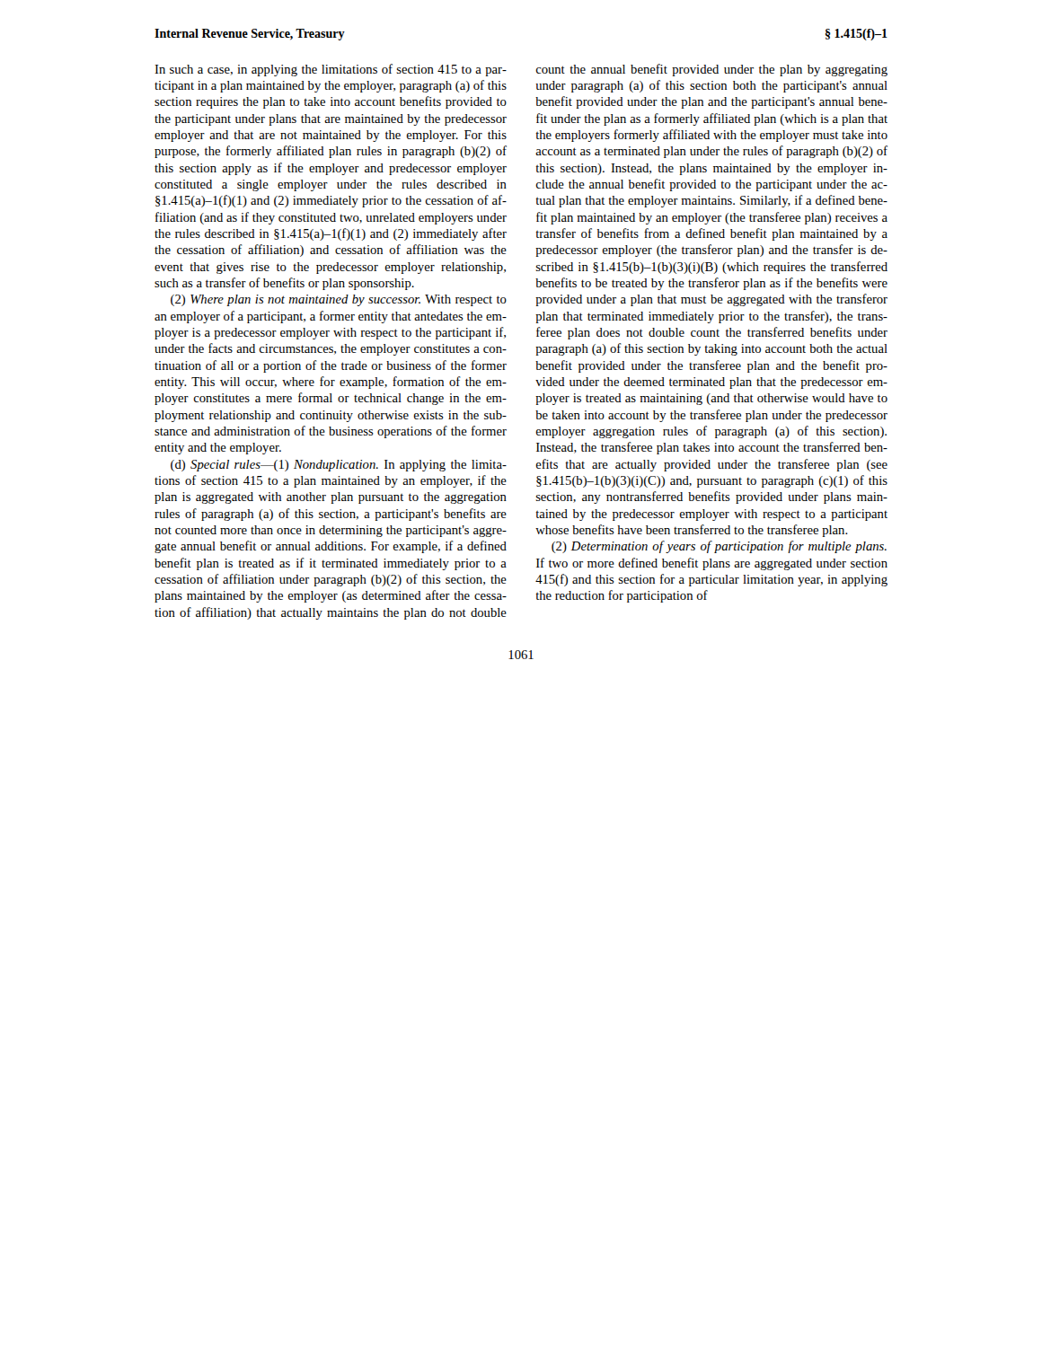Internal Revenue Service, Treasury § 1.415(f)–1
In such a case, in applying the limitations of section 415 to a participant in a plan maintained by the employer, paragraph (a) of this section requires the plan to take into account benefits provided to the participant under plans that are maintained by the predecessor employer and that are not maintained by the employer. For this purpose, the formerly affiliated plan rules in paragraph (b)(2) of this section apply as if the employer and predecessor employer constituted a single employer under the rules described in §1.415(a)–1(f)(1) and (2) immediately prior to the cessation of affiliation (and as if they constituted two, unrelated employers under the rules described in §1.415(a)–1(f)(1) and (2) immediately after the cessation of affiliation) and cessation of affiliation was the event that gives rise to the predecessor employer relationship, such as a transfer of benefits or plan sponsorship.
(2) Where plan is not maintained by successor. With respect to an employer of a participant, a former entity that antedates the employer is a predecessor employer with respect to the participant if, under the facts and circumstances, the employer constitutes a continuation of all or a portion of the trade or business of the former entity. This will occur, where for example, formation of the employer constitutes a mere formal or technical change in the employment relationship and continuity otherwise exists in the substance and administration of the business operations of the former entity and the employer.
(d) Special rules—(1) Nonduplication. In applying the limitations of section 415 to a plan maintained by an employer, if the plan is aggregated with another plan pursuant to the aggregation rules of paragraph (a) of this section, a participant's benefits are not counted more than once in determining the participant's aggregate annual benefit or annual additions. For example, if a defined benefit plan is treated as if it terminated immediately prior to a cessation of affiliation under paragraph (b)(2) of this section, the plans maintained by the employer (as determined after the cessation of affiliation) that actually maintains the plan do not double count the annual benefit provided under the plan by aggregating under paragraph (a) of this section both the participant's annual benefit provided under the plan and the participant's annual benefit under the plan as a formerly affiliated plan (which is a plan that the employers formerly affiliated with the employer must take into account as a terminated plan under the rules of paragraph (b)(2) of this section). Instead, the plans maintained by the employer include the annual benefit provided to the participant under the actual plan that the employer maintains. Similarly, if a defined benefit plan maintained by an employer (the transferee plan) receives a transfer of benefits from a defined benefit plan maintained by a predecessor employer (the transferor plan) and the transfer is described in §1.415(b)–1(b)(3)(i)(B) (which requires the transferred benefits to be treated by the transferor plan as if the benefits were provided under a plan that must be aggregated with the transferor plan that terminated immediately prior to the transfer), the transferee plan does not double count the transferred benefits under paragraph (a) of this section by taking into account both the actual benefit provided under the transferee plan and the benefit provided under the deemed terminated plan that the predecessor employer is treated as maintaining (and that otherwise would have to be taken into account by the transferee plan under the predecessor employer aggregation rules of paragraph (a) of this section). Instead, the transferee plan takes into account the transferred benefits that are actually provided under the transferee plan (see §1.415(b)–1(b)(3)(i)(C)) and, pursuant to paragraph (c)(1) of this section, any nontransferred benefits provided under plans maintained by the predecessor employer with respect to a participant whose benefits have been transferred to the transferee plan.
(2) Determination of years of participation for multiple plans. If two or more defined benefit plans are aggregated under section 415(f) and this section for a particular limitation year, in applying the reduction for participation of
1061